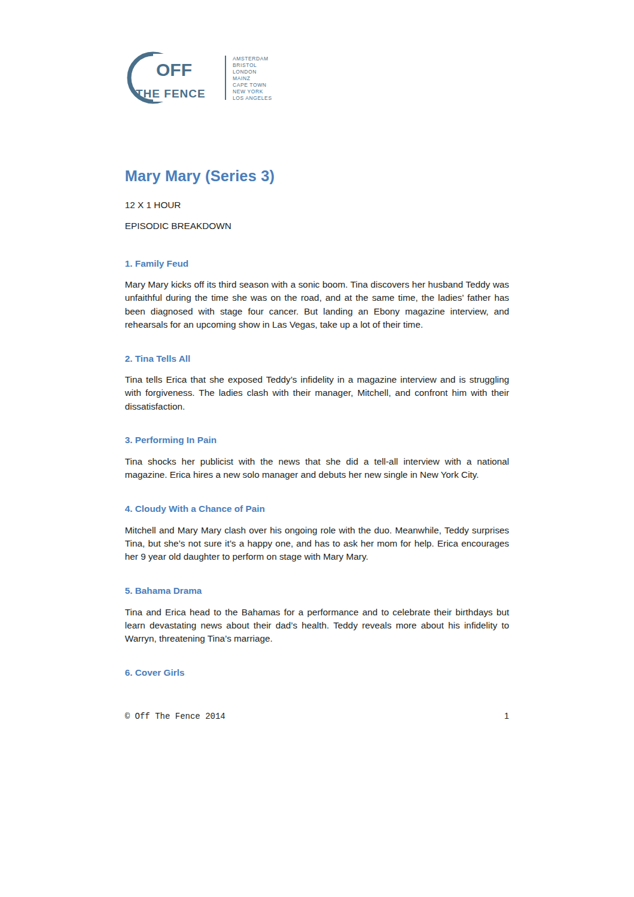OFF THE FENCE AMSTERDAM BRISTOL LONDON MAINZ CAPE TOWN NEW YORK LOS ANGELES
Mary Mary (Series 3)
12 X 1 HOUR
EPISODIC BREAKDOWN
1. Family Feud
Mary Mary kicks off its third season with a sonic boom. Tina discovers her husband Teddy was unfaithful during the time she was on the road, and at the same time, the ladies’ father has been diagnosed with stage four cancer. But landing an Ebony magazine interview, and rehearsals for an upcoming show in Las Vegas, take up a lot of their time.
2. Tina Tells All
Tina tells Erica that she exposed Teddy’s infidelity in a magazine interview and is struggling with forgiveness. The ladies clash with their manager, Mitchell, and confront him with their dissatisfaction.
3. Performing In Pain
Tina shocks her publicist with the news that she did a tell-all interview with a national magazine. Erica hires a new solo manager and debuts her new single in New York City.
4. Cloudy With a Chance of Pain
Mitchell and Mary Mary clash over his ongoing role with the duo. Meanwhile, Teddy surprises Tina, but she’s not sure it’s a happy one, and has to ask her mom for help. Erica encourages her 9 year old daughter to perform on stage with Mary Mary.
5. Bahama Drama
Tina and Erica head to the Bahamas for a performance and to celebrate their birthdays but learn devastating news about their dad’s health. Teddy reveals more about his infidelity to Warryn, threatening Tina’s marriage.
6. Cover Girls
© Off The Fence 2014 1